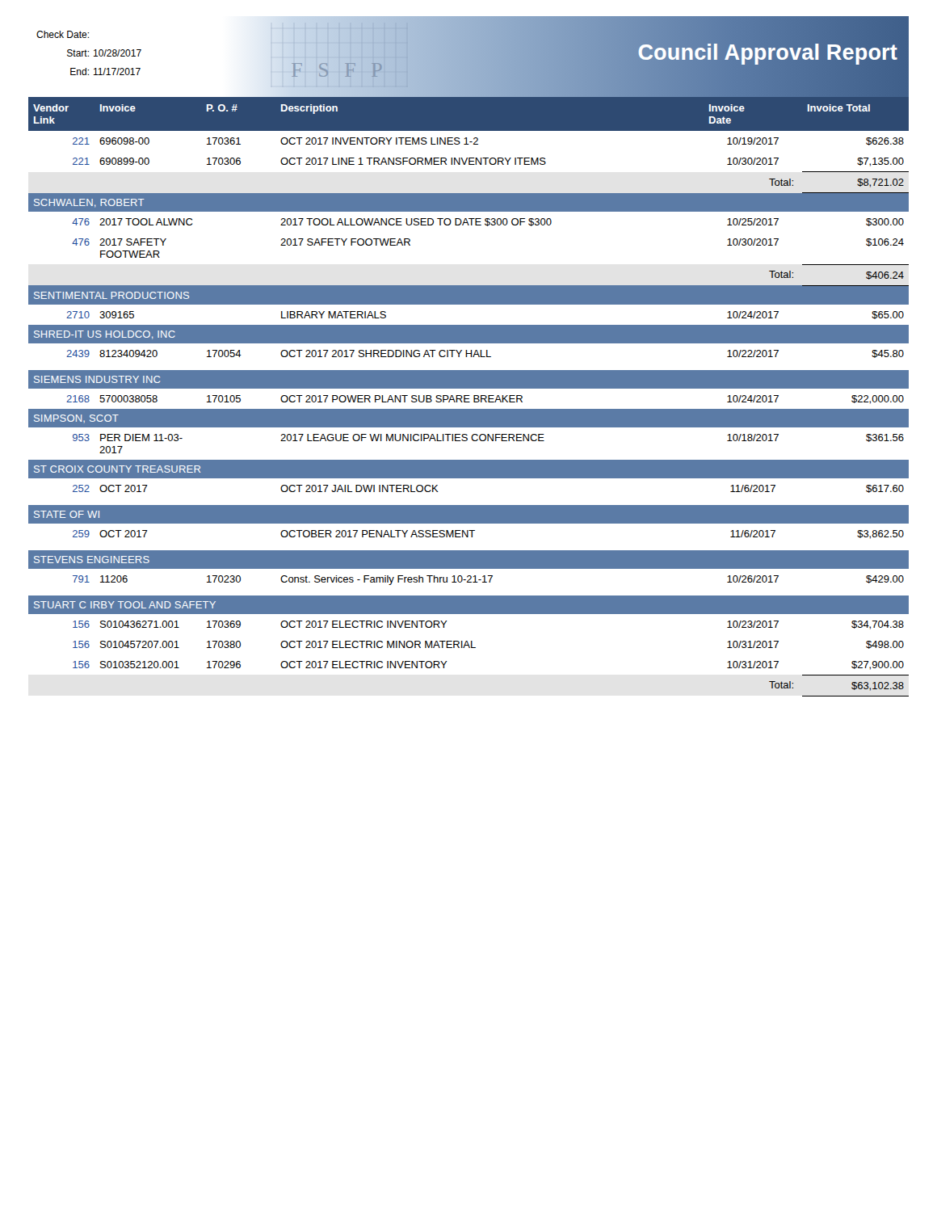| Check Date: | |
| Start: | 10/28/2017 |
| End: | 11/17/2017 |
F S F P
Council Approval Report
| Vendor Link | Invoice | P. O. # | Description | Invoice Date | Invoice Total |
| --- | --- | --- | --- | --- | --- |
| 221 | 696098-00 | 170361 | OCT 2017 INVENTORY ITEMS LINES 1-2 | 10/19/2017 | $626.38 |
| 221 | 690899-00 | 170306 | OCT 2017 LINE 1 TRANSFORMER INVENTORY ITEMS | 10/30/2017 | $7,135.00 |
| | Total: | $8,721.02 |
| SCHWALEN, ROBERT |
| 476 | 2017 TOOL ALWNC | | 2017 TOOL ALLOWANCE USED TO DATE $300 OF $300 | 10/25/2017 | $300.00 |
| 476 | 2017 SAFETY FOOTWEAR | | 2017 SAFETY FOOTWEAR | 10/30/2017 | $106.24 |
| | Total: | $406.24 |
| SENTIMENTAL PRODUCTIONS |
| 2710 | 309165 | | LIBRARY MATERIALS | 10/24/2017 | $65.00 |
| SHRED-IT US HOLDCO, INC |
| 2439 | 8123409420 | 170054 | OCT 2017 2017 SHREDDING AT CITY HALL | 10/22/2017 | $45.80 |
| SIEMENS INDUSTRY INC |
| 2168 | 5700038058 | 170105 | OCT 2017 POWER PLANT SUB SPARE BREAKER | 10/24/2017 | $22,000.00 |
| SIMPSON, SCOT |
| 953 | PER DIEM 11-03-2017 | | 2017 LEAGUE OF WI MUNICIPALITIES CONFERENCE | 10/18/2017 | $361.56 |
| ST CROIX COUNTY TREASURER |
| 252 | OCT 2017 | | OCT 2017 JAIL DWI INTERLOCK | 11/6/2017 | $617.60 |
| STATE OF WI |
| 259 | OCT 2017 | | OCTOBER 2017 PENALTY ASSESMENT | 11/6/2017 | $3,862.50 |
| STEVENS ENGINEERS |
| 791 | 11206 | 170230 | Const. Services - Family Fresh Thru 10-21-17 | 10/26/2017 | $429.00 |
| STUART C IRBY TOOL AND SAFETY |
| 156 | S010436271.001 | 170369 | OCT 2017 ELECTRIC INVENTORY | 10/23/2017 | $34,704.38 |
| 156 | S010457207.001 | 170380 | OCT 2017 ELECTRIC MINOR MATERIAL | 10/31/2017 | $498.00 |
| 156 | S010352120.001 | 170296 | OCT 2017 ELECTRIC INVENTORY | 10/31/2017 | $27,900.00 |
| | Total: | $63,102.38 |